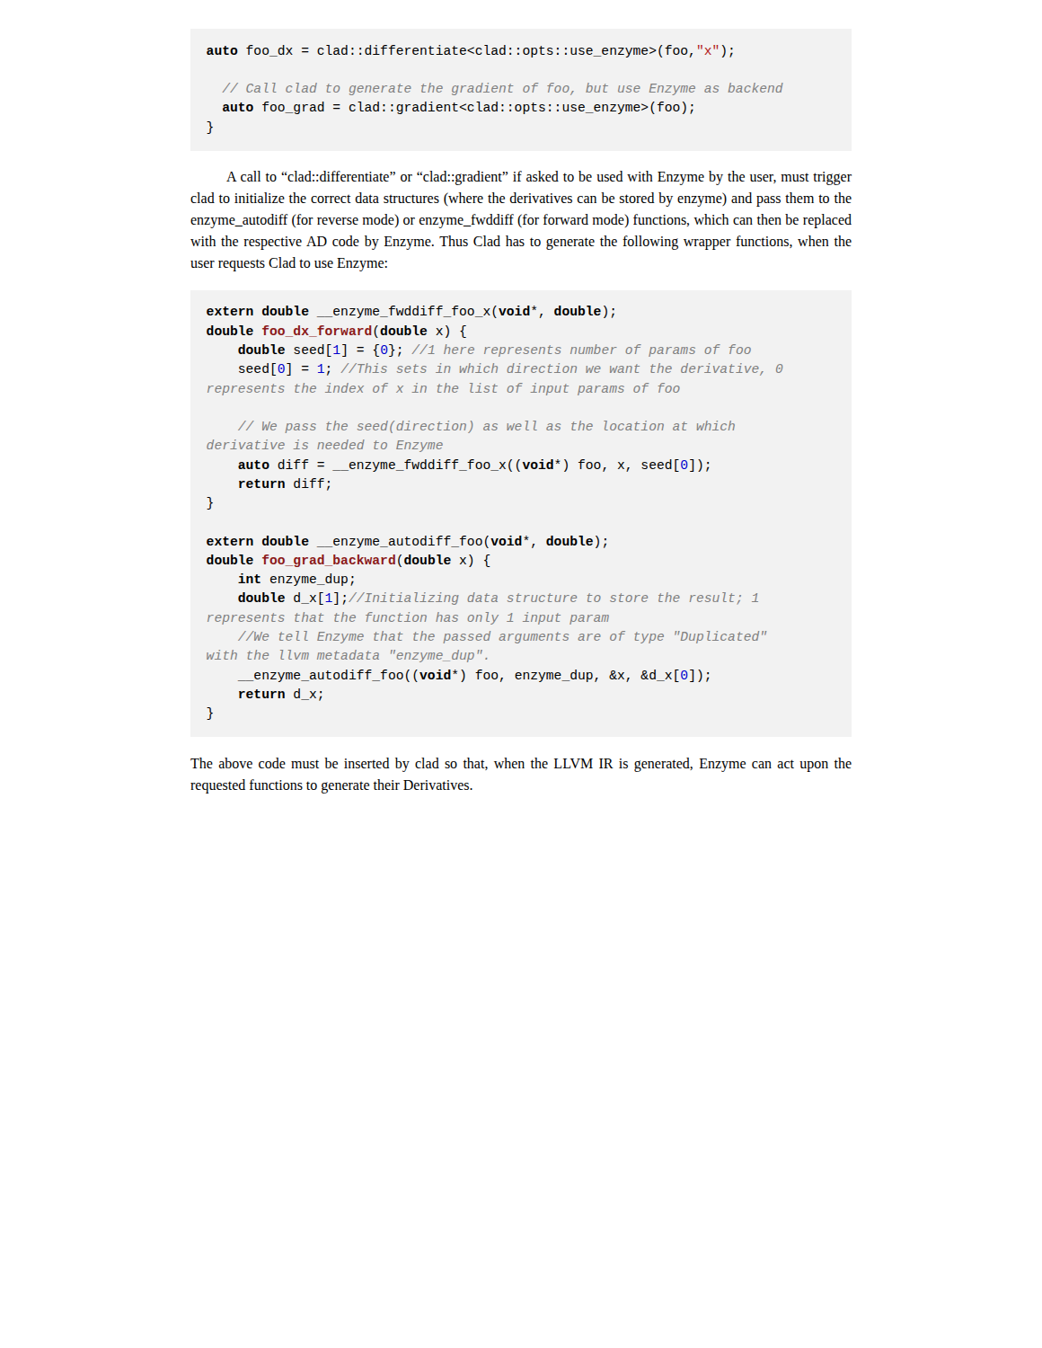auto foo_dx = clad::differentiate<clad::opts::use_enzyme>(foo,"x");

  // Call clad to generate the gradient of foo, but use Enzyme as backend
  auto foo_grad = clad::gradient<clad::opts::use_enzyme>(foo);
}
A call to “clad::differentiate” or “clad::gradient” if asked to be used with Enzyme by the user, must trigger clad to initialize the correct data structures (where the derivatives can be stored by enzyme) and pass them to the enzyme_autodiff (for reverse mode) or enzyme_fwddiff (for forward mode) functions, which can then be replaced with the respective AD code by Enzyme. Thus Clad has to generate the following wrapper functions, when the user requests Clad to use Enzyme:
extern double __enzyme_fwddiff_foo_x(void*, double);
double foo_dx_forward(double x) {
    double seed[1] = {0}; //1 here represents number of params of foo
    seed[0] = 1; //This sets in which direction we want the derivative, 0
represents the index of x in the list of input params of foo

    // We pass the seed(direction) as well as the location at which
derivative is needed to Enzyme
    auto diff = __enzyme_fwddiff_foo_x((void*) foo, x, seed[0]);
    return diff;
}

extern double __enzyme_autodiff_foo(void*, double);
double foo_grad_backward(double x) {
    int enzyme_dup;
    double d_x[1];//Initializing data structure to store the result; 1
represents that the function has only 1 input param
    //We tell Enzyme that the passed arguments are of type "Duplicated"
with the llvm metadata "enzyme_dup".
    __enzyme_autodiff_foo((void*) foo, enzyme_dup, &x, &d_x[0]);
    return d_x;
}
The above code must be inserted by clad so that, when the LLVM IR is generated, Enzyme can act upon the requested functions to generate their Derivatives.